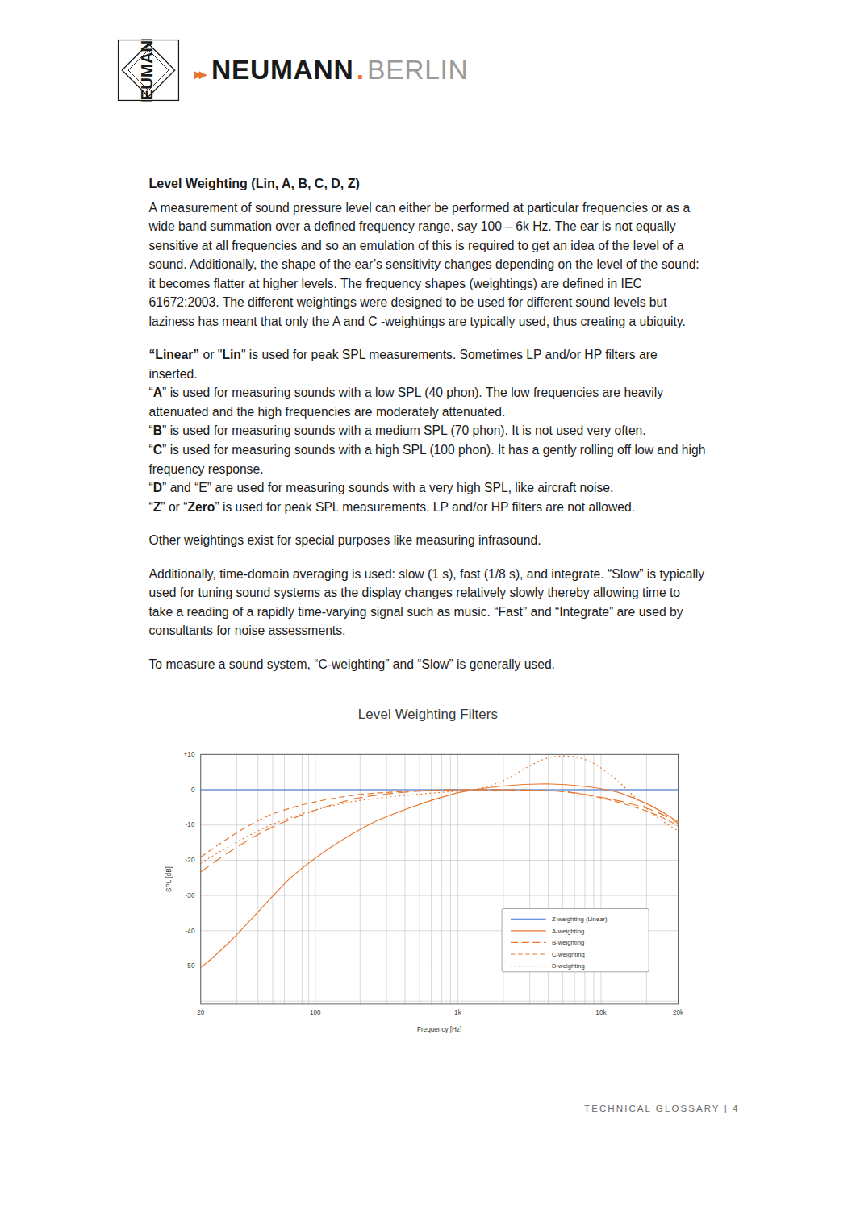NEUMANN
▸▸NEUMANN. BERLIN
Level Weighting (Lin, A, B, C, D, Z)
A measurement of sound pressure level can either be performed at particular frequencies or as a wide band summation over a defined frequency range, say 100 – 6k Hz. The ear is not equally sensitive at all frequencies and so an emulation of this is required to get an idea of the level of a sound. Additionally, the shape of the ear’s sensitivity changes depending on the level of the sound: it becomes flatter at higher levels. The frequency shapes (weightings) are defined in IEC 61672:2003. The different weightings were designed to be used for different sound levels but laziness has meant that only the A and C -weightings are typically used, thus creating a ubiquity.
“Linear” or "Lin" is used for peak SPL measurements. Sometimes LP and/or HP filters are inserted.
“A” is used for measuring sounds with a low SPL (40 phon). The low frequencies are heavily attenuated and the high frequencies are moderately attenuated.
“B” is used for measuring sounds with a medium SPL (70 phon). It is not used very often.
“C” is used for measuring sounds with a high SPL (100 phon). It has a gently rolling off low and high frequency response.
“D” and “E” are used for measuring sounds with a very high SPL, like aircraft noise.
“Z” or “Zero” is used for peak SPL measurements. LP and/or HP filters are not allowed.
Other weightings exist for special purposes like measuring infrasound.
Additionally, time-domain averaging is used: slow (1 s), fast (1/8 s), and integrate. “Slow” is typically used for tuning sound systems as the display changes relatively slowly thereby allowing time to take a reading of a rapidly time-varying signal such as music. “Fast” and “Integrate” are used by consultants for noise assessments.
To measure a sound system, “C-weighting” and “Slow” is generally used.
Level Weighting Filters
+10 0 -10 -20 -30 -40 -50 20 100 1k 10k 20k SPL [dB] Frequency [Hz] Z-weighting (Linear) A-weighting B-weighting C-weighting D-weighting
Technical Glossary | 4